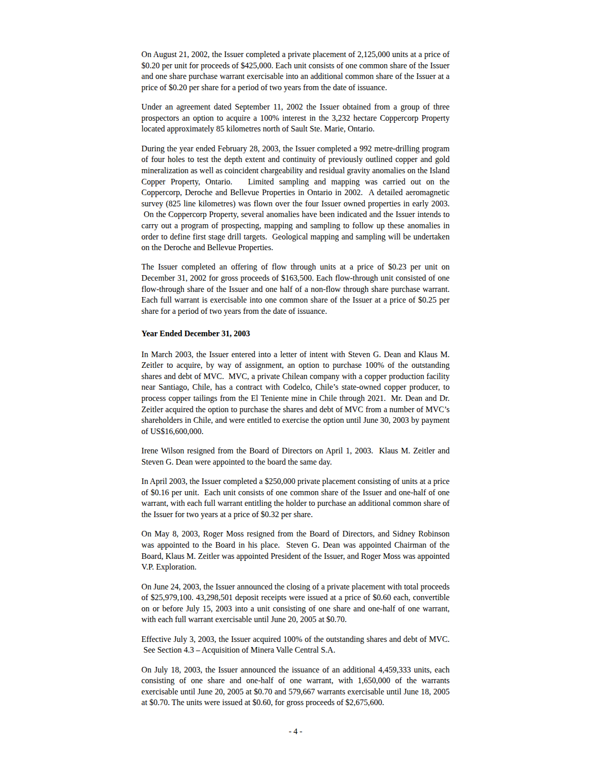On August 21, 2002, the Issuer completed a private placement of 2,125,000 units at a price of $0.20 per unit for proceeds of $425,000. Each unit consists of one common share of the Issuer and one share purchase warrant exercisable into an additional common share of the Issuer at a price of $0.20 per share for a period of two years from the date of issuance.
Under an agreement dated September 11, 2002 the Issuer obtained from a group of three prospectors an option to acquire a 100% interest in the 3,232 hectare Coppercorp Property located approximately 85 kilometres north of Sault Ste. Marie, Ontario.
During the year ended February 28, 2003, the Issuer completed a 992 metre-drilling program of four holes to test the depth extent and continuity of previously outlined copper and gold mineralization as well as coincident chargeability and residual gravity anomalies on the Island Copper Property, Ontario. Limited sampling and mapping was carried out on the Coppercorp, Deroche and Bellevue Properties in Ontario in 2002. A detailed aeromagnetic survey (825 line kilometres) was flown over the four Issuer owned properties in early 2003. On the Coppercorp Property, several anomalies have been indicated and the Issuer intends to carry out a program of prospecting, mapping and sampling to follow up these anomalies in order to define first stage drill targets. Geological mapping and sampling will be undertaken on the Deroche and Bellevue Properties.
The Issuer completed an offering of flow through units at a price of $0.23 per unit on December 31, 2002 for gross proceeds of $163,500. Each flow-through unit consisted of one flow-through share of the Issuer and one half of a non-flow through share purchase warrant. Each full warrant is exercisable into one common share of the Issuer at a price of $0.25 per share for a period of two years from the date of issuance.
Year Ended December 31, 2003
In March 2003, the Issuer entered into a letter of intent with Steven G. Dean and Klaus M. Zeitler to acquire, by way of assignment, an option to purchase 100% of the outstanding shares and debt of MVC. MVC, a private Chilean company with a copper production facility near Santiago, Chile, has a contract with Codelco, Chile’s state-owned copper producer, to process copper tailings from the El Teniente mine in Chile through 2021. Mr. Dean and Dr. Zeitler acquired the option to purchase the shares and debt of MVC from a number of MVC’s shareholders in Chile, and were entitled to exercise the option until June 30, 2003 by payment of US$16,600,000.
Irene Wilson resigned from the Board of Directors on April 1, 2003. Klaus M. Zeitler and Steven G. Dean were appointed to the board the same day.
In April 2003, the Issuer completed a $250,000 private placement consisting of units at a price of $0.16 per unit. Each unit consists of one common share of the Issuer and one-half of one warrant, with each full warrant entitling the holder to purchase an additional common share of the Issuer for two years at a price of $0.32 per share.
On May 8, 2003, Roger Moss resigned from the Board of Directors, and Sidney Robinson was appointed to the Board in his place. Steven G. Dean was appointed Chairman of the Board, Klaus M. Zeitler was appointed President of the Issuer, and Roger Moss was appointed V.P. Exploration.
On June 24, 2003, the Issuer announced the closing of a private placement with total proceeds of $25,979,100. 43,298,501 deposit receipts were issued at a price of $0.60 each, convertible on or before July 15, 2003 into a unit consisting of one share and one-half of one warrant, with each full warrant exercisable until June 20, 2005 at $0.70.
Effective July 3, 2003, the Issuer acquired 100% of the outstanding shares and debt of MVC. See Section 4.3 – Acquisition of Minera Valle Central S.A.
On July 18, 2003, the Issuer announced the issuance of an additional 4,459,333 units, each consisting of one share and one-half of one warrant, with 1,650,000 of the warrants exercisable until June 20, 2005 at $0.70 and 579,667 warrants exercisable until June 18, 2005 at $0.70. The units were issued at $0.60, for gross proceeds of $2,675,600.
- 4 -